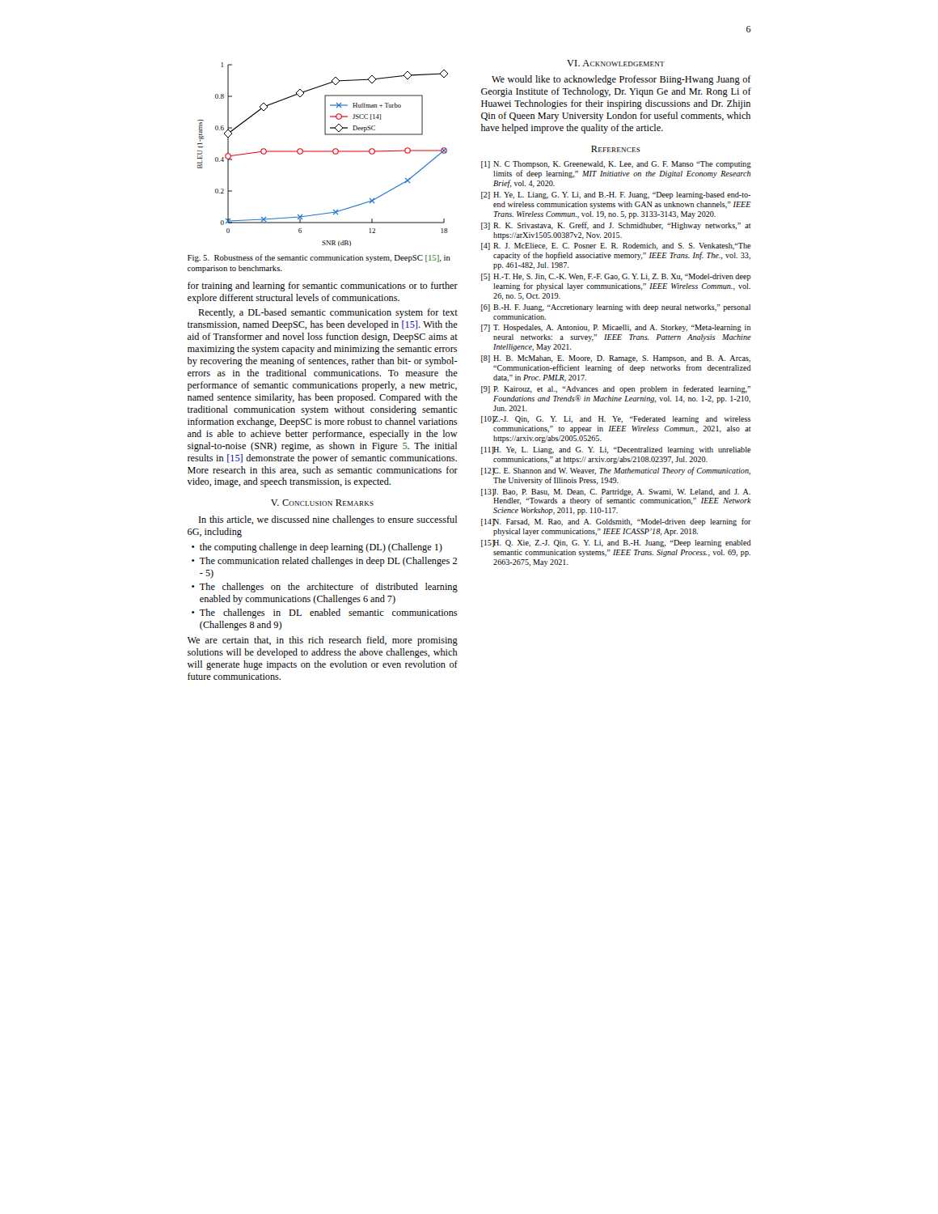6
0 0.2 0.4 0.6 0.8 1 0 6 12 18 SNR (dB) BLEU (1-grams) Huffman + Turbo JSCC [14] DeepSC
Fig. 5. Robustness of the semantic communication system, DeepSC [15], in comparison to benchmarks.
for training and learning for semantic communications or to further explore different structural levels of communications.
Recently, a DL-based semantic communication system for text transmission, named DeepSC, has been developed in [15]. With the aid of Transformer and novel loss function design, DeepSC aims at maximizing the system capacity and minimizing the semantic errors by recovering the meaning of sentences, rather than bit- or symbol-errors as in the traditional communications. To measure the performance of semantic communications properly, a new metric, named sentence similarity, has been proposed. Compared with the traditional communication system without considering semantic information exchange, DeepSC is more robust to channel variations and is able to achieve better performance, especially in the low signal-to-noise (SNR) regime, as shown in Figure 5. The initial results in [15] demonstrate the power of semantic communications. More research in this area, such as semantic communications for video, image, and speech transmission, is expected.
V. Conclusion Remarks
In this article, we discussed nine challenges to ensure successful 6G, including
the computing challenge in deep learning (DL) (Challenge 1)
The communication related challenges in deep DL (Challenges 2 - 5)
The challenges on the architecture of distributed learning enabled by communications (Challenges 6 and 7)
The challenges in DL enabled semantic communications (Challenges 8 and 9)
We are certain that, in this rich research field, more promising solutions will be developed to address the above challenges, which will generate huge impacts on the evolution or even revolution of future communications.
VI. Acknowledgement
We would like to acknowledge Professor Biing-Hwang Juang of Georgia Institute of Technology, Dr. Yiqun Ge and Mr. Rong Li of Huawei Technologies for their inspiring discussions and Dr. Zhijin Qin of Queen Mary University London for useful comments, which have helped improve the quality of the article.
References
[1] N. C Thompson, K. Greenewald, K. Lee, and G. F. Manso “The computing limits of deep learning,” MIT Initiative on the Digital Economy Research Brief, vol. 4, 2020.
[2] H. Ye, L. Liang, G. Y. Li, and B.-H. F. Juang, “Deep learning-based end-to-end wireless communication systems with GAN as unknown channels,” IEEE Trans. Wireless Commun., vol. 19, no. 5, pp. 3133-3143, May 2020.
[3] R. K. Srivastava, K. Greff, and J. Schmidhuber, “Highway networks,” at https://arXiv1505.00387v2, Nov. 2015.
[4] R. J. McEliece, E. C. Posner E. R. Rodemich, and S. S. Venkatesh,“The capacity of the hopfield associative memory,” IEEE Trans. Inf. The., vol. 33, pp. 461-482, Jul. 1987.
[5] H.-T. He, S. Jin, C.-K. Wen, F.-F. Gao, G. Y. Li, Z. B. Xu, “Model-driven deep learning for physical layer communications,” IEEE Wireless Commun., vol. 26, no. 5, Oct. 2019.
[6] B.-H. F. Juang, “Accretionary learning with deep neural networks,” personal communication.
[7] T. Hospedales, A. Antoniou, P. Micaelli, and A. Storkey, “Meta-learning in neural networks: a survey,” IEEE Trans. Pattern Analysis Machine Intelligence, May 2021.
[8] H. B. McMahan, E. Moore, D. Ramage, S. Hampson, and B. A. Arcas, “Communication-efficient learning of deep networks from decentralized data,” in Proc. PMLR, 2017.
[9] P. Kairouz, et al., “Advances and open problem in federated learning,” Foundations and Trends® in Machine Learning, vol. 14, no. 1-2, pp. 1-210, Jun. 2021.
[10] Z.-J. Qin, G. Y. Li, and H. Ye, “Federated learning and wireless communications,” to appear in IEEE Wireless Commun., 2021, also at https://arxiv.org/abs/2005.05265.
[11] H. Ye, L. Liang, and G. Y. Li, “Decentralized learning with unreliable communications,” at https:// arxiv.org/abs/2108.02397, Jul. 2020.
[12] C. E. Shannon and W. Weaver, The Mathematical Theory of Communication, The University of Illinois Press, 1949.
[13] J. Bao, P. Basu, M. Dean, C. Partridge, A. Swami, W. Leland, and J. A. Hendler, “Towards a theory of semantic communication,” IEEE Network Science Workshop, 2011, pp. 110-117.
[14] N. Farsad, M. Rao, and A. Goldsmith, “Model-driven deep learning for physical layer communications,” IEEE ICASSP’18, Apr. 2018.
[15] H. Q. Xie, Z.-J. Qin, G. Y. Li, and B.-H. Juang, “Deep learning enabled semantic communication systems,” IEEE Trans. Signal Process., vol. 69, pp. 2663-2675, May 2021.